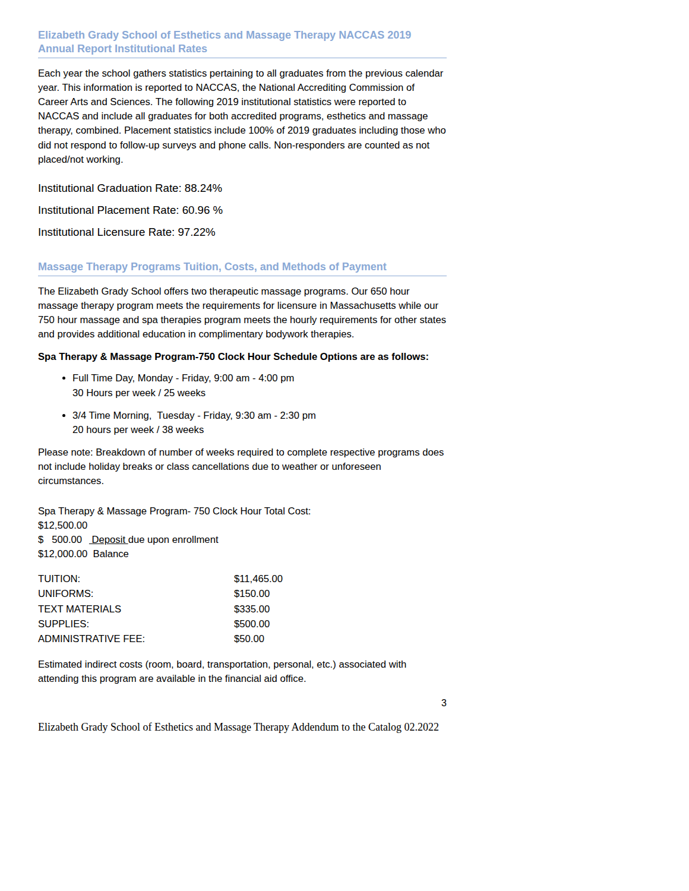Elizabeth Grady School of Esthetics and Massage Therapy NACCAS 2019 Annual Report Institutional Rates
Each year the school gathers statistics pertaining to all graduates from the previous calendar year. This information is reported to NACCAS, the National Accrediting Commission of Career Arts and Sciences. The following 2019 institutional statistics were reported to NACCAS and include all graduates for both accredited programs, esthetics and massage therapy, combined. Placement statistics include 100% of 2019 graduates including those who did not respond to follow-up surveys and phone calls. Non-responders are counted as not placed/not working.
Institutional Graduation Rate: 88.24%
Institutional Placement Rate: 60.96 %
Institutional Licensure Rate: 97.22%
Massage Therapy Programs Tuition, Costs, and Methods of Payment
The Elizabeth Grady School offers two therapeutic massage programs. Our 650 hour massage therapy program meets the requirements for licensure in Massachusetts while our 750 hour massage and spa therapies program meets the hourly requirements for other states and provides additional education in complimentary bodywork therapies.
Spa Therapy & Massage Program-750 Clock Hour Schedule Options are as follows:
Full Time Day, Monday - Friday, 9:00 am - 4:00 pm 30 Hours per week / 25 weeks
3/4 Time Morning, Tuesday - Friday, 9:30 am - 2:30 pm 20 hours per week / 38 weeks
Please note: Breakdown of number of weeks required to complete respective programs does not include holiday breaks or class cancellations due to weather or unforeseen circumstances.
Spa Therapy & Massage Program- 750 Clock Hour Total Cost: $12,500.00 $ 500.00 Deposit due upon enrollment $12,000.00 Balance
| TUITION: | $11,465.00 |
| UNIFORMS: | $150.00 |
| TEXT MATERIALS | $335.00 |
| SUPPLIES: | $500.00 |
| ADMINISTRATIVE FEE: | $50.00 |
Estimated indirect costs (room, board, transportation, personal, etc.) associated with attending this program are available in the financial aid office.
3
Elizabeth Grady School of Esthetics and Massage Therapy Addendum to the Catalog 02.2022